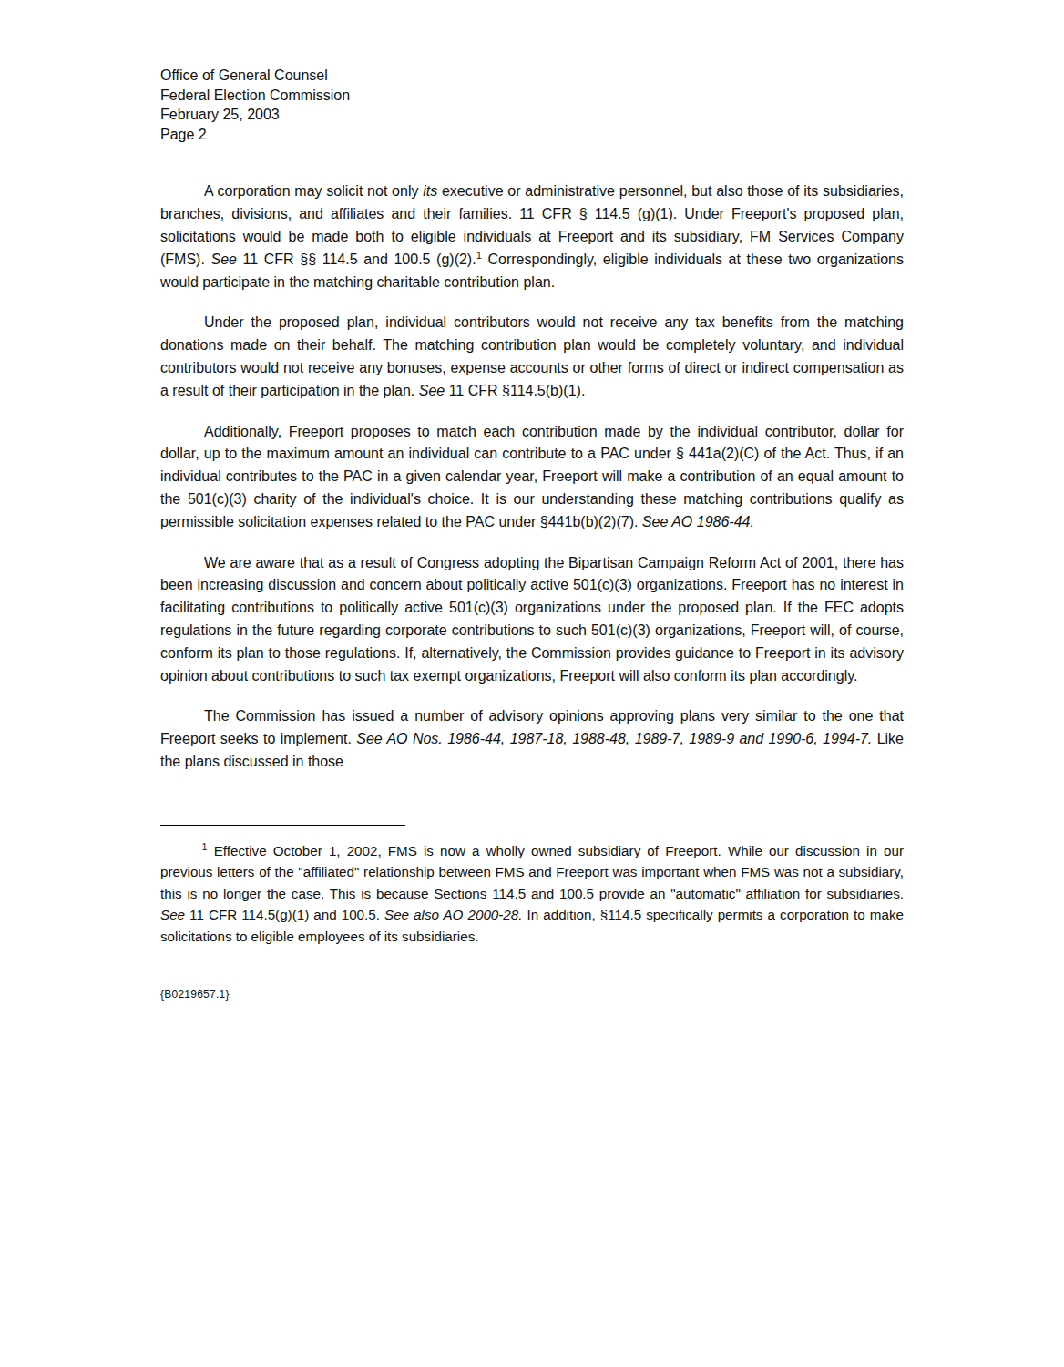Office of General Counsel
Federal Election Commission
February 25, 2003
Page 2
A corporation may solicit not only its executive or administrative personnel, but also those of its subsidiaries, branches, divisions, and affiliates and their families. 11 CFR § 114.5 (g)(1). Under Freeport's proposed plan, solicitations would be made both to eligible individuals at Freeport and its subsidiary, FM Services Company (FMS). See 11 CFR §§ 114.5 and 100.5 (g)(2).1 Correspondingly, eligible individuals at these two organizations would participate in the matching charitable contribution plan.
Under the proposed plan, individual contributors would not receive any tax benefits from the matching donations made on their behalf. The matching contribution plan would be completely voluntary, and individual contributors would not receive any bonuses, expense accounts or other forms of direct or indirect compensation as a result of their participation in the plan. See 11 CFR §114.5(b)(1).
Additionally, Freeport proposes to match each contribution made by the individual contributor, dollar for dollar, up to the maximum amount an individual can contribute to a PAC under § 441a(2)(C) of the Act. Thus, if an individual contributes to the PAC in a given calendar year, Freeport will make a contribution of an equal amount to the 501(c)(3) charity of the individual's choice. It is our understanding these matching contributions qualify as permissible solicitation expenses related to the PAC under §441b(b)(2)(7). See AO 1986-44.
We are aware that as a result of Congress adopting the Bipartisan Campaign Reform Act of 2001, there has been increasing discussion and concern about politically active 501(c)(3) organizations. Freeport has no interest in facilitating contributions to politically active 501(c)(3) organizations under the proposed plan. If the FEC adopts regulations in the future regarding corporate contributions to such 501(c)(3) organizations, Freeport will, of course, conform its plan to those regulations. If, alternatively, the Commission provides guidance to Freeport in its advisory opinion about contributions to such tax exempt organizations, Freeport will also conform its plan accordingly.
The Commission has issued a number of advisory opinions approving plans very similar to the one that Freeport seeks to implement. See AO Nos. 1986-44, 1987-18, 1988-48, 1989-7, 1989-9 and 1990-6, 1994-7. Like the plans discussed in those
1 Effective October 1, 2002, FMS is now a wholly owned subsidiary of Freeport. While our discussion in our previous letters of the "affiliated" relationship between FMS and Freeport was important when FMS was not a subsidiary, this is no longer the case. This is because Sections 114.5 and 100.5 provide an "automatic" affiliation for subsidiaries. See 11 CFR 114.5(g)(1) and 100.5. See also AO 2000-28. In addition, §114.5 specifically permits a corporation to make solicitations to eligible employees of its subsidiaries.
{B0219657.1}